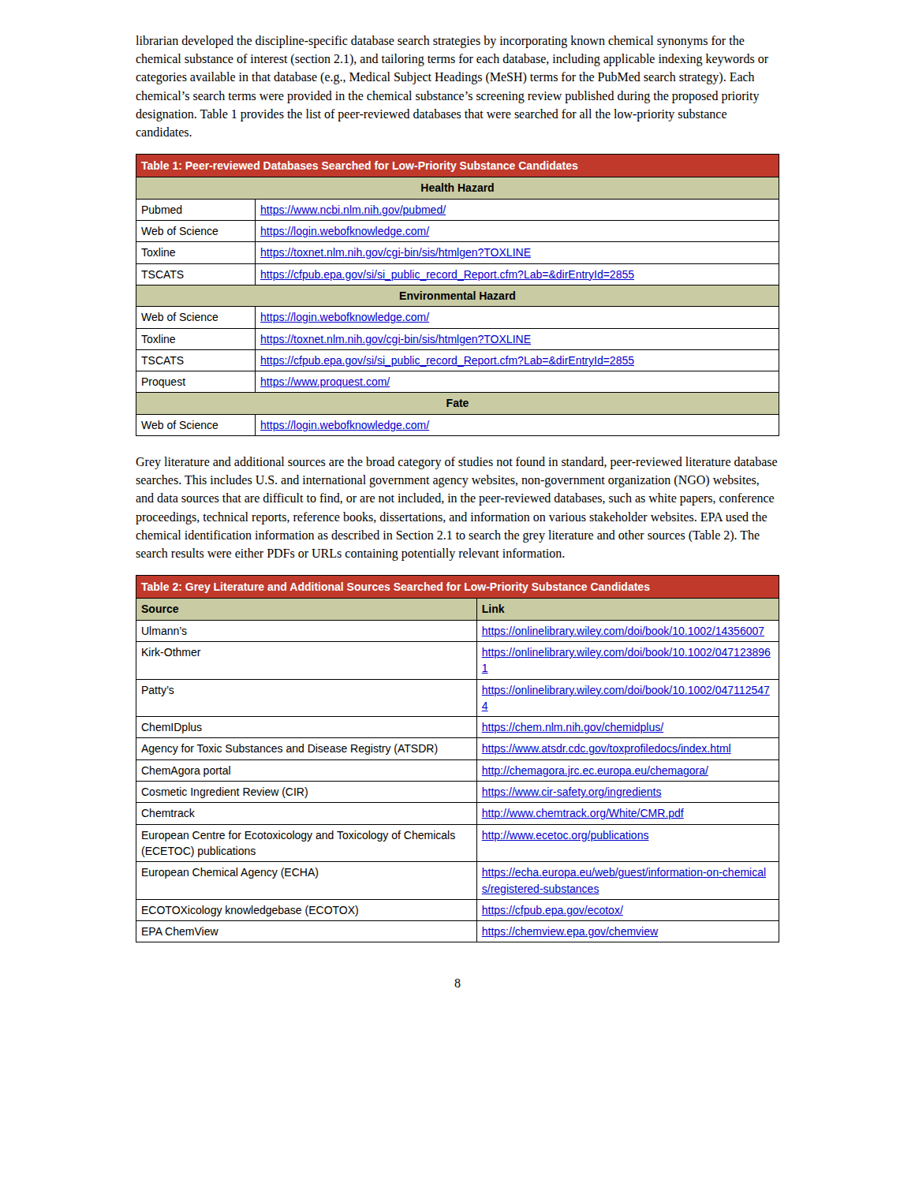librarian developed the discipline-specific database search strategies by incorporating known chemical synonyms for the chemical substance of interest (section 2.1), and tailoring terms for each database, including applicable indexing keywords or categories available in that database (e.g., Medical Subject Headings (MeSH) terms for the PubMed search strategy). Each chemical’s search terms were provided in the chemical substance’s screening review published during the proposed priority designation. Table 1 provides the list of peer-reviewed databases that were searched for all the low-priority substance candidates.
Table 1: Peer-reviewed Databases Searched for Low-Priority Substance Candidates
| Health Hazard |
| --- |
| Pubmed | https://www.ncbi.nlm.nih.gov/pubmed/ |
| Web of Science | https://login.webofknowledge.com/ |
| Toxline | https://toxnet.nlm.nih.gov/cgi-bin/sis/htmlgen?TOXLINE |
| TSCATS | https://cfpub.epa.gov/si/si_public_record_Report.cfm?Lab=&dirEntryId=2855 |
| Environmental Hazard |
| Web of Science | https://login.webofknowledge.com/ |
| Toxline | https://toxnet.nlm.nih.gov/cgi-bin/sis/htmlgen?TOXLINE |
| TSCATS | https://cfpub.epa.gov/si/si_public_record_Report.cfm?Lab=&dirEntryId=2855 |
| Proquest | https://www.proquest.com/ |
| Fate |
| Web of Science | https://login.webofknowledge.com/ |
Grey literature and additional sources are the broad category of studies not found in standard, peer-reviewed literature database searches. This includes U.S. and international government agency websites, non-government organization (NGO) websites, and data sources that are difficult to find, or are not included, in the peer-reviewed databases, such as white papers, conference proceedings, technical reports, reference books, dissertations, and information on various stakeholder websites. EPA used the chemical identification information as described in Section 2.1 to search the grey literature and other sources (Table 2). The search results were either PDFs or URLs containing potentially relevant information.
Table 2: Grey Literature and Additional Sources Searched for Low-Priority Substance Candidates
| Source | Link |
| --- | --- |
| Ulmann’s | https://onlinelibrary.wiley.com/doi/book/10.1002/14356007 |
| Kirk-Othmer | https://onlinelibrary.wiley.com/doi/book/10.1002/0471238961 |
| Patty’s | https://onlinelibrary.wiley.com/doi/book/10.1002/0471125474 |
| ChemIDplus | https://chem.nlm.nih.gov/chemidplus/ |
| Agency for Toxic Substances and Disease Registry (ATSDR) | https://www.atsdr.cdc.gov/toxprofiledocs/index.html |
| ChemAgora portal | http://chemagora.jrc.ec.europa.eu/chemagora/ |
| Cosmetic Ingredient Review (CIR) | https://www.cir-safety.org/ingredients |
| Chemtrack | http://www.chemtrack.org/White/CMR.pdf |
| European Centre for Ecotoxicology and Toxicology of Chemicals (ECETOC) publications | http://www.ecetoc.org/publications |
| European Chemical Agency (ECHA) | https://echa.europa.eu/web/guest/information-on-chemicals/registered-substances |
| ECOTOXicology knowledgebase (ECOTOX) | https://cfpub.epa.gov/ecotox/ |
| EPA ChemView | https://chemview.epa.gov/chemview |
8